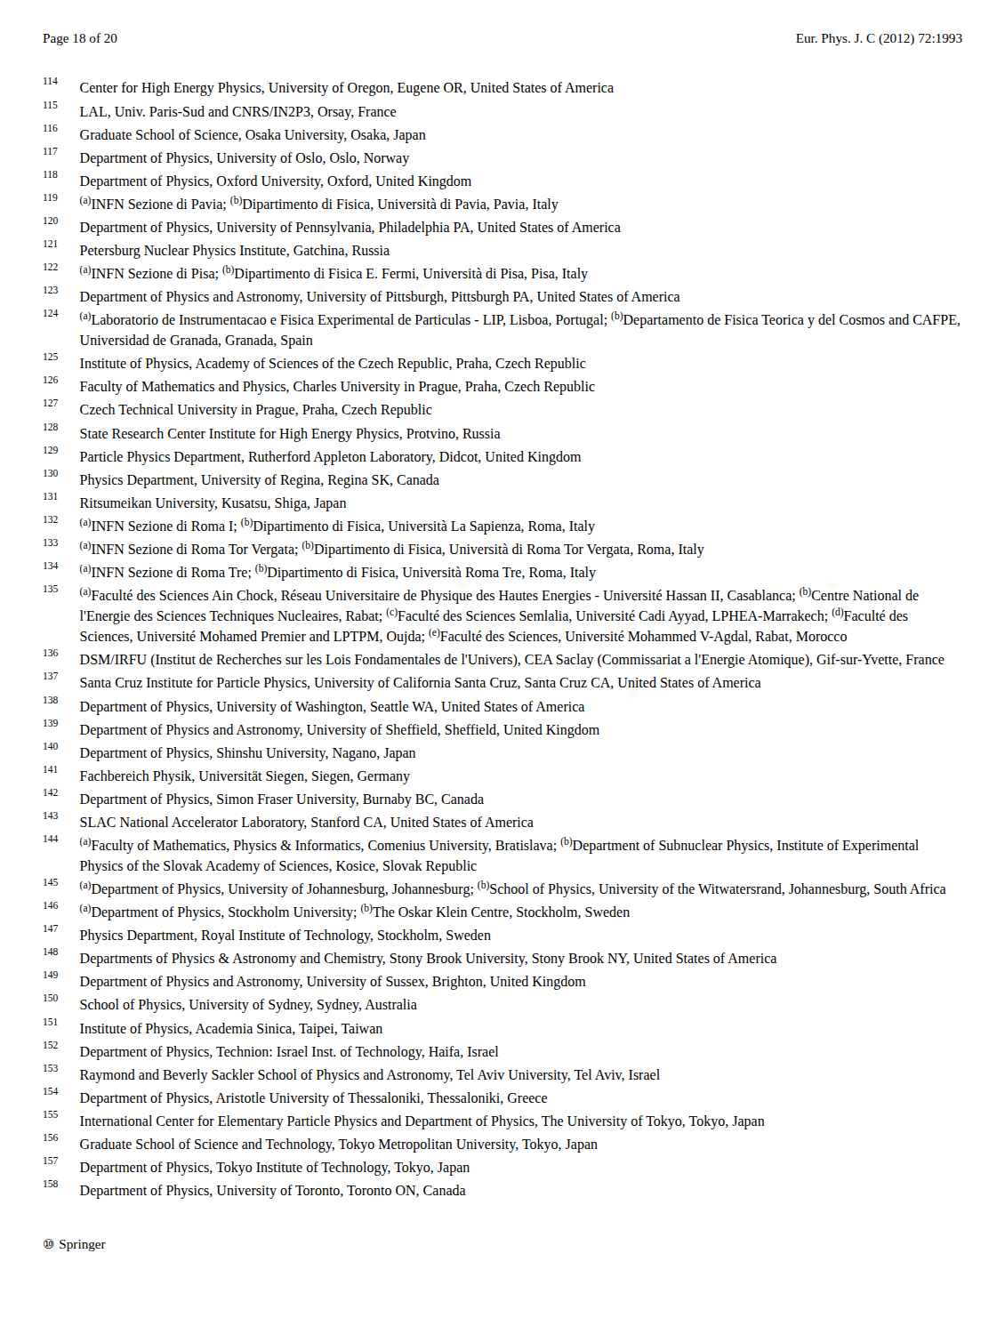Page 18 of 20 Eur. Phys. J. C (2012) 72:1993
Center for High Energy Physics, University of Oregon, Eugene OR, United States of America
LAL, Univ. Paris-Sud and CNRS/IN2P3, Orsay, France
Graduate School of Science, Osaka University, Osaka, Japan
Department of Physics, University of Oslo, Oslo, Norway
Department of Physics, Oxford University, Oxford, United Kingdom
(a)INFN Sezione di Pavia; (b)Dipartimento di Fisica, Università di Pavia, Pavia, Italy
Department of Physics, University of Pennsylvania, Philadelphia PA, United States of America
Petersburg Nuclear Physics Institute, Gatchina, Russia
(a)INFN Sezione di Pisa; (b)Dipartimento di Fisica E. Fermi, Università di Pisa, Pisa, Italy
Department of Physics and Astronomy, University of Pittsburgh, Pittsburgh PA, United States of America
(a)Laboratorio de Instrumentacao e Fisica Experimental de Particulas - LIP, Lisboa, Portugal; (b)Departamento de Fisica Teorica y del Cosmos and CAFPE, Universidad de Granada, Granada, Spain
Institute of Physics, Academy of Sciences of the Czech Republic, Praha, Czech Republic
Faculty of Mathematics and Physics, Charles University in Prague, Praha, Czech Republic
Czech Technical University in Prague, Praha, Czech Republic
State Research Center Institute for High Energy Physics, Protvino, Russia
Particle Physics Department, Rutherford Appleton Laboratory, Didcot, United Kingdom
Physics Department, University of Regina, Regina SK, Canada
Ritsumeikan University, Kusatsu, Shiga, Japan
(a)INFN Sezione di Roma I; (b)Dipartimento di Fisica, Università La Sapienza, Roma, Italy
(a)INFN Sezione di Roma Tor Vergata; (b)Dipartimento di Fisica, Università di Roma Tor Vergata, Roma, Italy
(a)INFN Sezione di Roma Tre; (b)Dipartimento di Fisica, Università Roma Tre, Roma, Italy
(a)Faculté des Sciences Ain Chock, Réseau Universitaire de Physique des Hautes Energies - Université Hassan II, Casablanca; (b)Centre National de l'Energie des Sciences Techniques Nucleaires, Rabat; (c)Faculté des Sciences Semlalia, Université Cadi Ayyad, LPHEA-Marrakech; (d)Faculté des Sciences, Université Mohamed Premier and LPTPM, Oujda; (e)Faculté des Sciences, Université Mohammed V-Agdal, Rabat, Morocco
DSM/IRFU (Institut de Recherches sur les Lois Fondamentales de l'Univers), CEA Saclay (Commissariat a l'Energie Atomique), Gif-sur-Yvette, France
Santa Cruz Institute for Particle Physics, University of California Santa Cruz, Santa Cruz CA, United States of America
Department of Physics, University of Washington, Seattle WA, United States of America
Department of Physics and Astronomy, University of Sheffield, Sheffield, United Kingdom
Department of Physics, Shinshu University, Nagano, Japan
Fachbereich Physik, Universität Siegen, Siegen, Germany
Department of Physics, Simon Fraser University, Burnaby BC, Canada
SLAC National Accelerator Laboratory, Stanford CA, United States of America
(a)Faculty of Mathematics, Physics & Informatics, Comenius University, Bratislava; (b)Department of Subnuclear Physics, Institute of Experimental Physics of the Slovak Academy of Sciences, Kosice, Slovak Republic
(a)Department of Physics, University of Johannesburg, Johannesburg; (b)School of Physics, University of the Witwatersrand, Johannesburg, South Africa
(a)Department of Physics, Stockholm University; (b)The Oskar Klein Centre, Stockholm, Sweden
Physics Department, Royal Institute of Technology, Stockholm, Sweden
Departments of Physics & Astronomy and Chemistry, Stony Brook University, Stony Brook NY, United States of America
Department of Physics and Astronomy, University of Sussex, Brighton, United Kingdom
School of Physics, University of Sydney, Sydney, Australia
Institute of Physics, Academia Sinica, Taipei, Taiwan
Department of Physics, Technion: Israel Inst. of Technology, Haifa, Israel
Raymond and Beverly Sackler School of Physics and Astronomy, Tel Aviv University, Tel Aviv, Israel
Department of Physics, Aristotle University of Thessaloniki, Thessaloniki, Greece
International Center for Elementary Particle Physics and Department of Physics, The University of Tokyo, Tokyo, Japan
Graduate School of Science and Technology, Tokyo Metropolitan University, Tokyo, Japan
Department of Physics, Tokyo Institute of Technology, Tokyo, Japan
Department of Physics, University of Toronto, Toronto ON, Canada
Springer